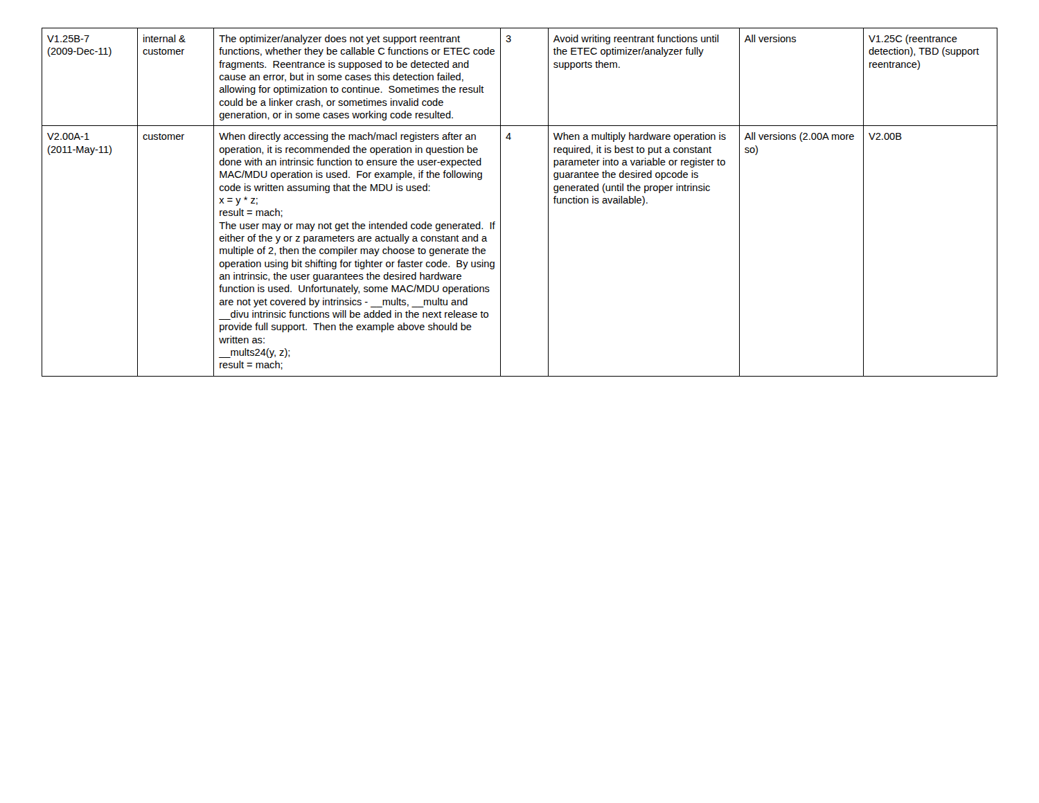| V1.25B-7 (2009-Dec-11) | internal & customer | The optimizer/analyzer does not yet support reentrant functions, whether they be callable C functions or ETEC code fragments. Reentrance is supposed to be detected and cause an error, but in some cases this detection failed, allowing for optimization to continue. Sometimes the result could be a linker crash, or sometimes invalid code generation, or in some cases working code resulted. | 3 | Avoid writing reentrant functions until the ETEC optimizer/analyzer fully supports them. | All versions | V1.25C (reentrance detection), TBD (support reentrance) |
| V2.00A-1 (2011-May-11) | customer | When directly accessing the mach/macl registers after an operation, it is recommended the operation in question be done with an intrinsic function to ensure the user-expected MAC/MDU operation is used. For example, if the following code is written assuming that the MDU is used: x = y * z; result = mach; The user may or may not get the intended code generated. If either of the y or z parameters are actually a constant and a multiple of 2, then the compiler may choose to generate the operation using bit shifting for tighter or faster code. By using an intrinsic, the user guarantees the desired hardware function is used. Unfortunately, some MAC/MDU operations are not yet covered by intrinsics - __mults, __multu and __divu intrinsic functions will be added in the next release to provide full support. Then the example above should be written as: __mults24(y, z); result = mach; | 4 | When a multiply hardware operation is required, it is best to put a constant parameter into a variable or register to guarantee the desired opcode is generated (until the proper intrinsic function is available). | All versions (2.00A more so) | V2.00B |